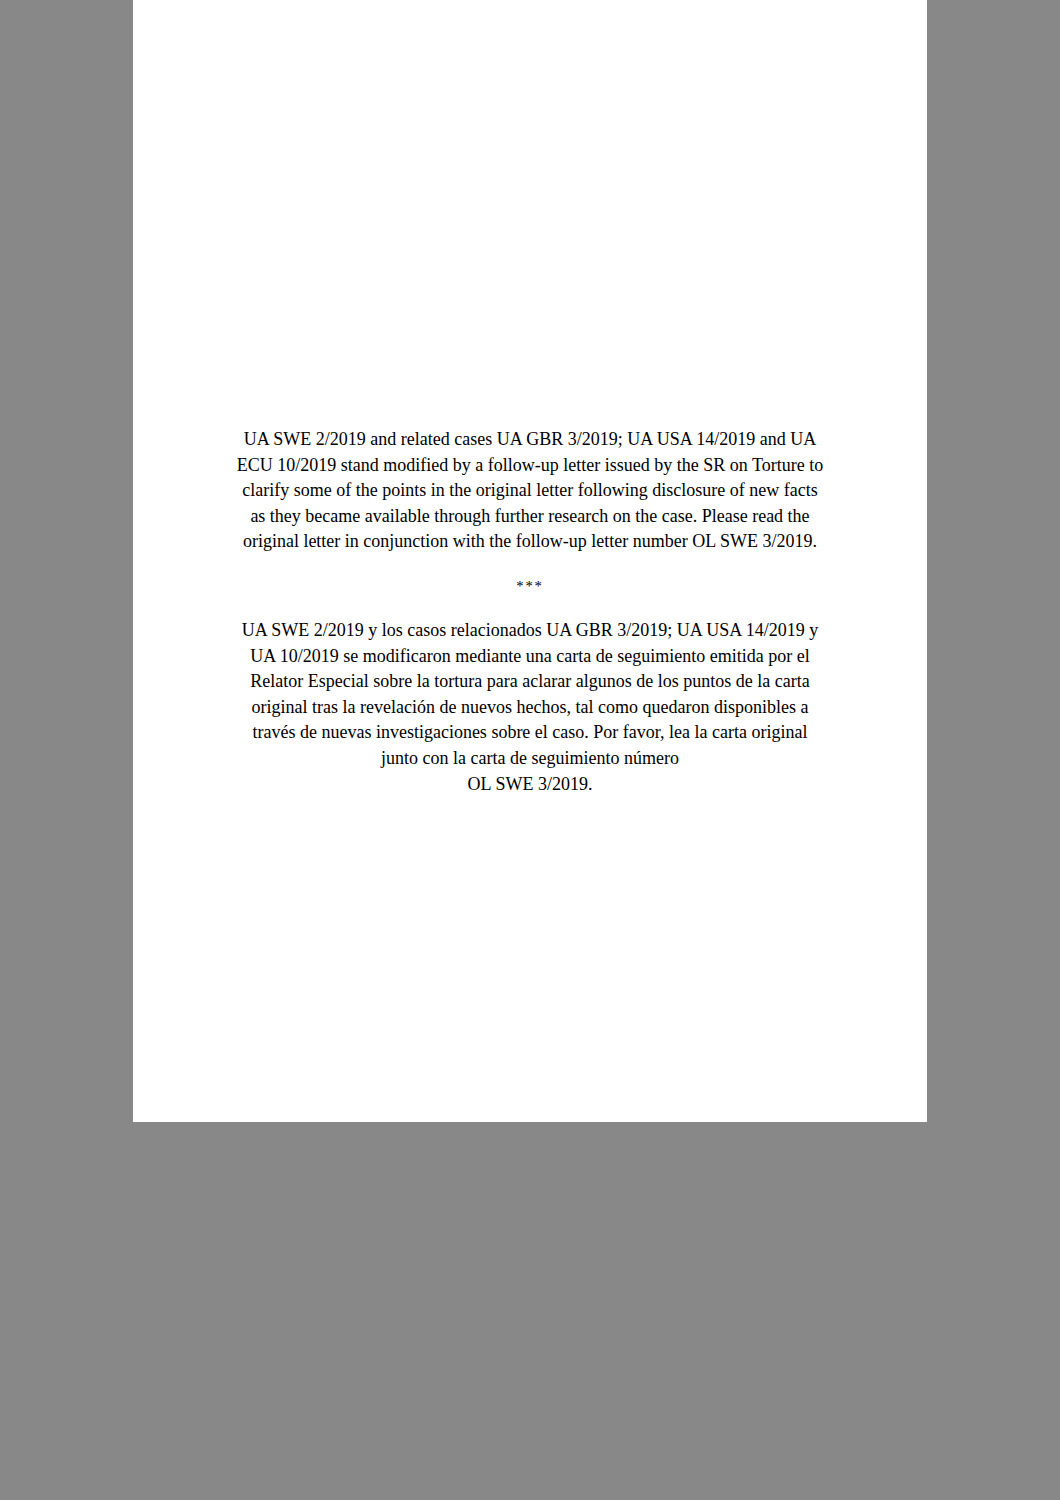UA SWE 2/2019 and related cases UA GBR 3/2019; UA USA 14/2019 and UA ECU 10/2019 stand modified by a follow-up letter issued by the SR on Torture to clarify some of the points in the original letter following disclosure of new facts as they became available through further research on the case. Please read the original letter in conjunction with the follow-up letter number OL SWE 3/2019.
***
UA SWE 2/2019 y los casos relacionados UA GBR 3/2019; UA USA 14/2019 y UA 10/2019 se modificaron mediante una carta de seguimiento emitida por el Relator Especial sobre la tortura para aclarar algunos de los puntos de la carta original tras la revelación de nuevos hechos, tal como quedaron disponibles a través de nuevas investigaciones sobre el caso. Por favor, lea la carta original junto con la carta de seguimiento número
OL SWE 3/2019.